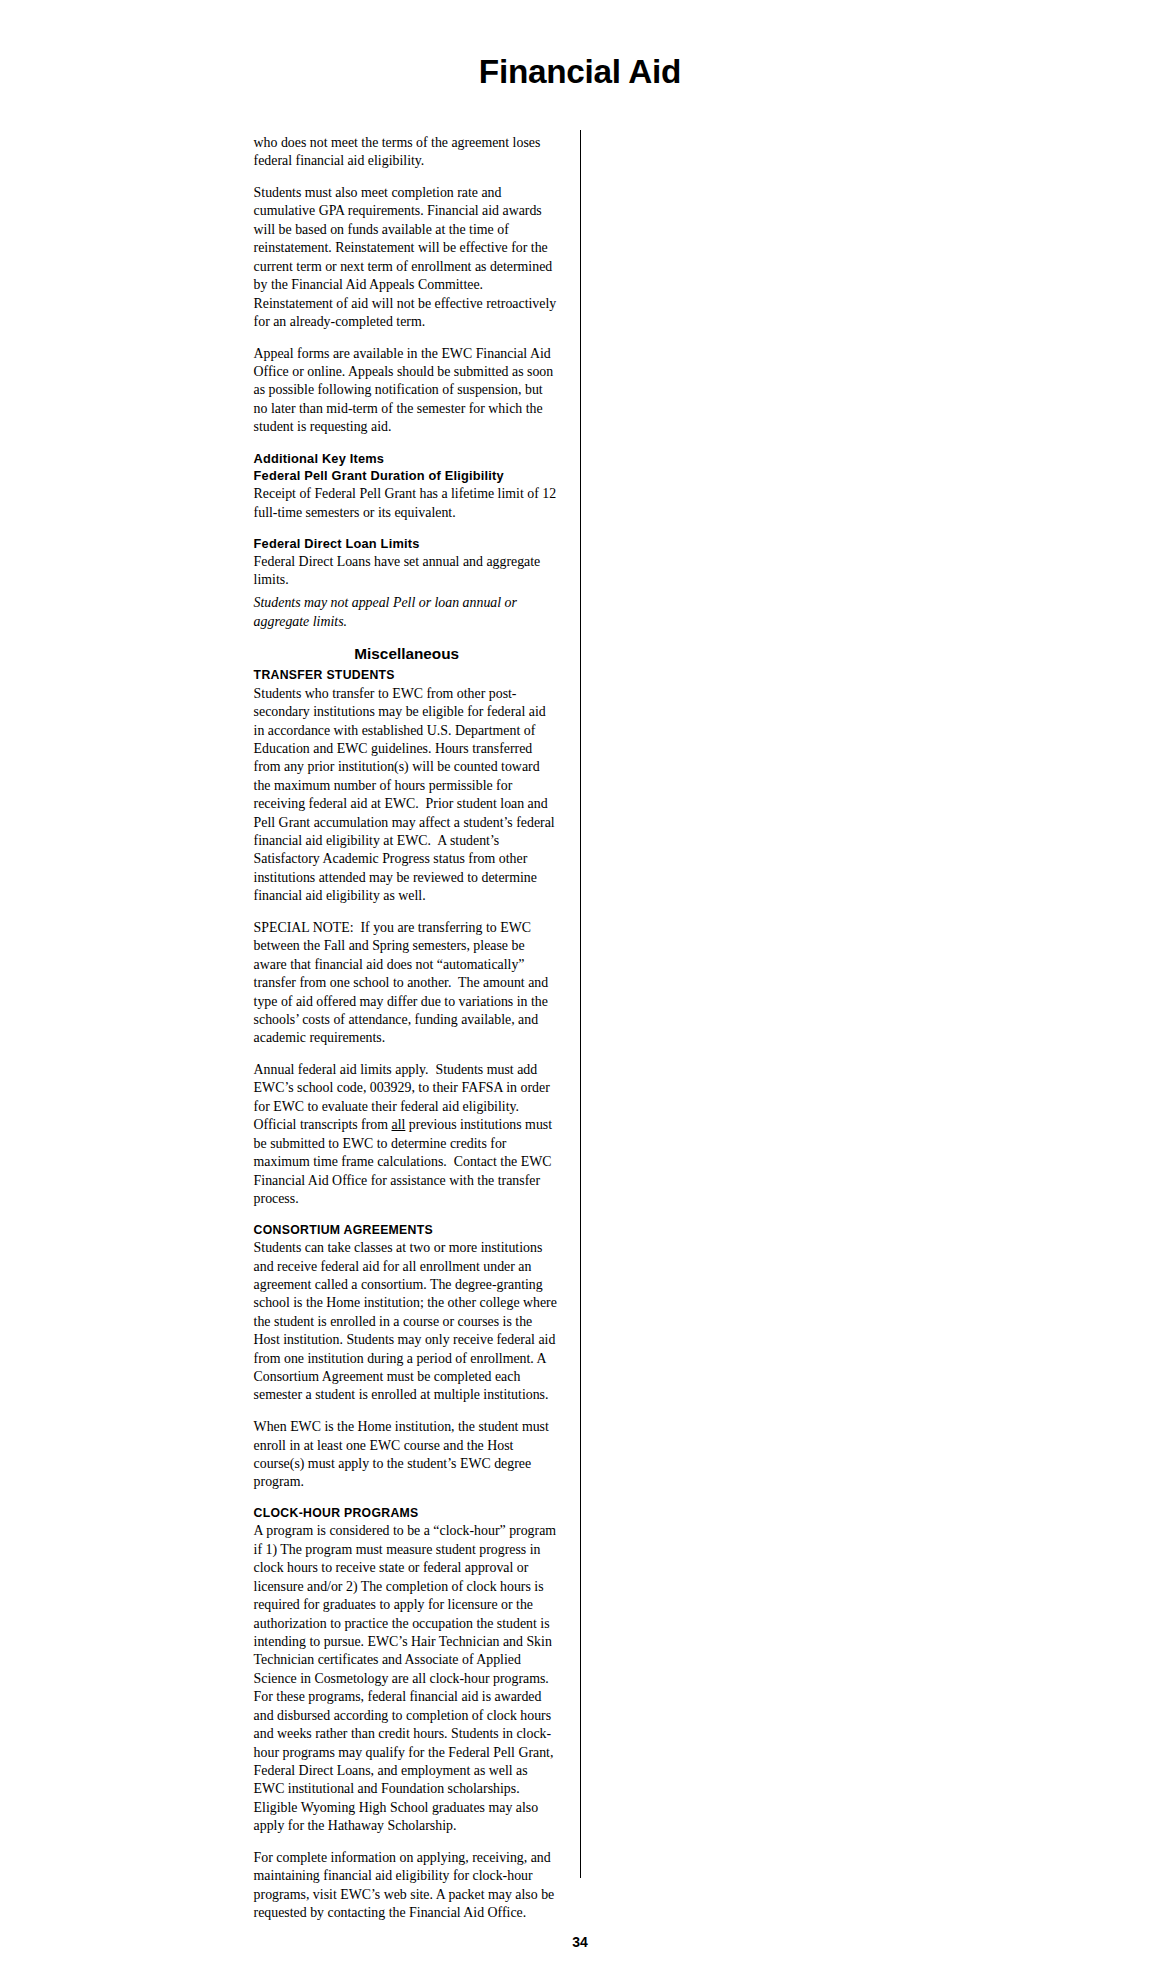Financial Aid
who does not meet the terms of the agreement loses federal financial aid eligibility.
Students must also meet completion rate and cumulative GPA requirements. Financial aid awards will be based on funds available at the time of reinstatement. Reinstatement will be effective for the current term or next term of enrollment as determined by the Financial Aid Appeals Committee. Reinstatement of aid will not be effective retroactively for an already-completed term.
Appeal forms are available in the EWC Financial Aid Office or online. Appeals should be submitted as soon as possible following notification of suspension, but no later than mid-term of the semester for which the student is requesting aid.
Additional Key Items
Federal Pell Grant Duration of Eligibility
Receipt of Federal Pell Grant has a lifetime limit of 12 full-time semesters or its equivalent.
Federal Direct Loan Limits
Federal Direct Loans have set annual and aggregate limits.
Students may not appeal Pell or loan annual or aggregate limits.
Miscellaneous
TRANSFER STUDENTS
Students who transfer to EWC from other post-secondary institutions may be eligible for federal aid in accordance with established U.S. Department of Education and EWC guidelines. Hours transferred from any prior institution(s) will be counted toward the maximum number of hours permissible for receiving federal aid at EWC. Prior student loan and Pell Grant accumulation may affect a student’s federal financial aid eligibility at EWC. A student’s Satisfactory Academic Progress status from other institutions attended may be reviewed to determine financial aid eligibility as well.
SPECIAL NOTE: If you are transferring to EWC between the Fall and Spring semesters, please be aware that financial aid does not “automatically” transfer from one school to another. The amount and type of aid offered may differ due to variations in the schools’ costs of attendance, funding available, and academic requirements.
Annual federal aid limits apply. Students must add EWC’s school code, 003929, to their FAFSA in order for EWC to evaluate their federal aid eligibility. Official transcripts from all previous institutions must be submitted to EWC to determine credits for maximum time frame calculations. Contact the EWC Financial Aid Office for assistance with the transfer process.
CONSORTIUM AGREEMENTS
Students can take classes at two or more institutions and receive federal aid for all enrollment under an agreement called a consortium. The degree-granting school is the Home institution; the other college where the student is enrolled in a course or courses is the Host institution. Students may only receive federal aid from one institution during a period of enrollment. A Consortium Agreement must be completed each semester a student is enrolled at multiple institutions.
When EWC is the Home institution, the student must enroll in at least one EWC course and the Host course(s) must apply to the student’s EWC degree program.
CLOCK-HOUR PROGRAMS
A program is considered to be a “clock-hour” program if 1) The program must measure student progress in clock hours to receive state or federal approval or licensure and/or 2) The completion of clock hours is required for graduates to apply for licensure or the authorization to practice the occupation the student is intending to pursue. EWC’s Hair Technician and Skin Technician certificates and Associate of Applied Science in Cosmetology are all clock-hour programs. For these programs, federal financial aid is awarded and disbursed according to completion of clock hours and weeks rather than credit hours. Students in clock-hour programs may qualify for the Federal Pell Grant, Federal Direct Loans, and employment as well as EWC institutional and Foundation scholarships. Eligible Wyoming High School graduates may also apply for the Hathaway Scholarship.
For complete information on applying, receiving, and maintaining financial aid eligibility for clock-hour programs, visit EWC’s web site. A packet may also be requested by contacting the Financial Aid Office.
34